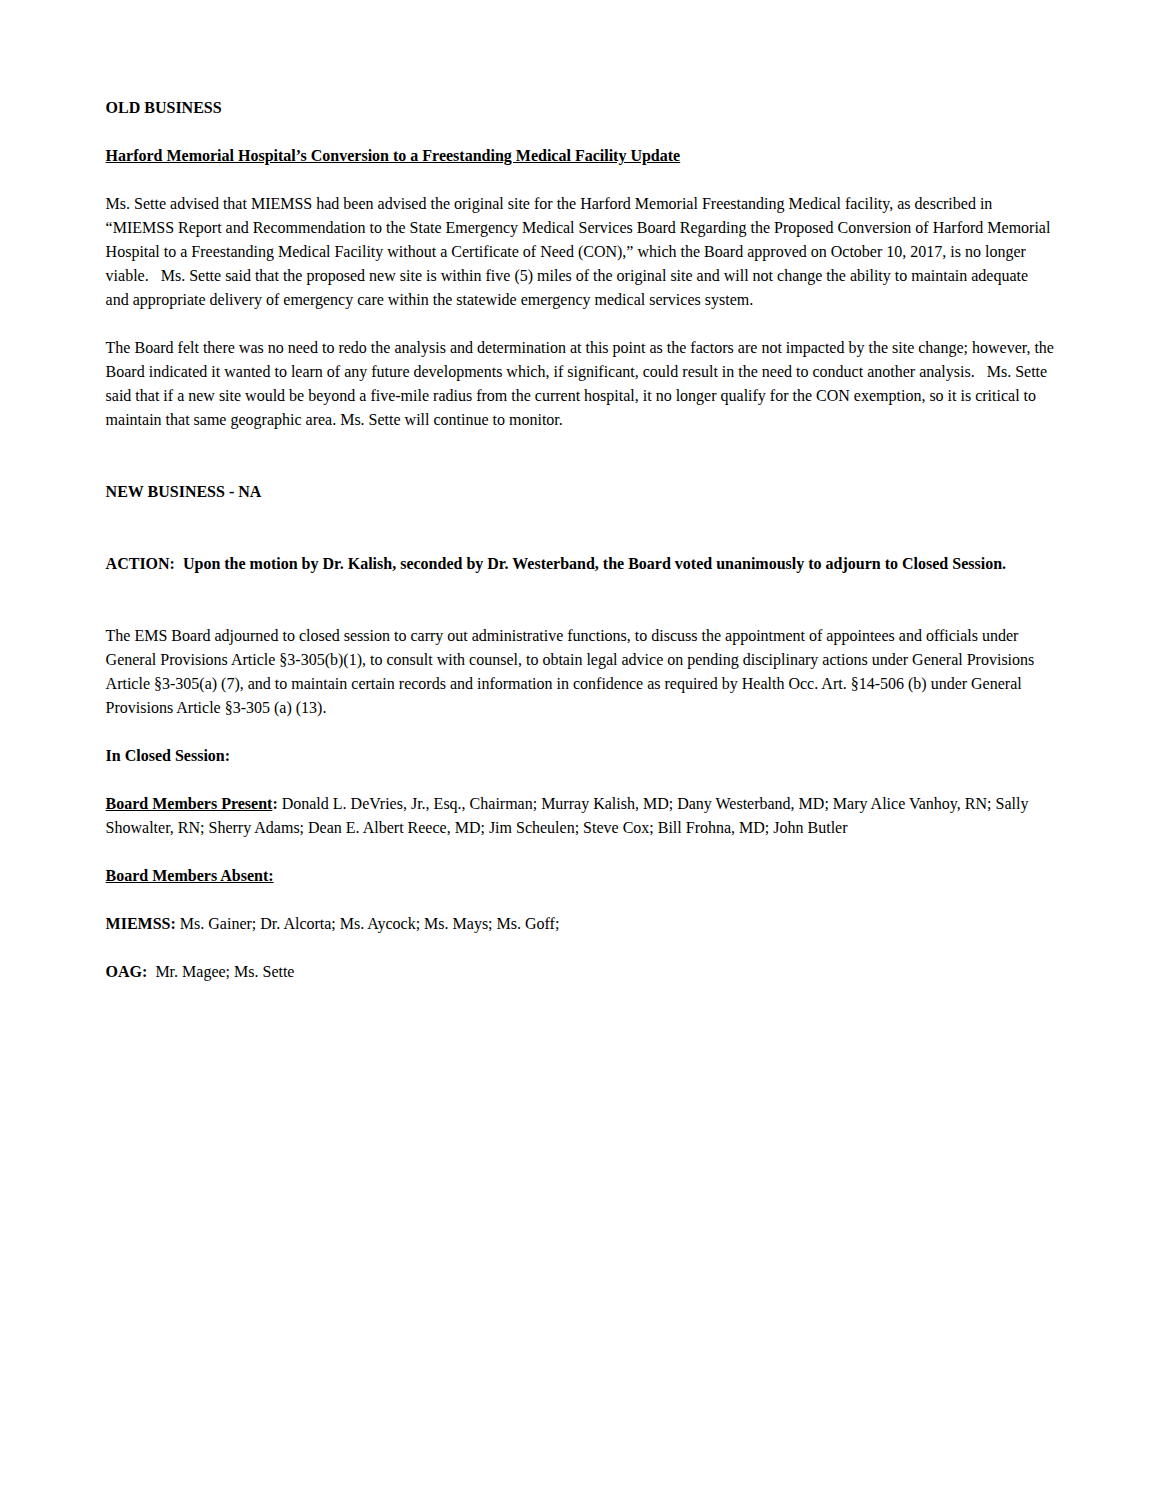OLD BUSINESS
Harford Memorial Hospital’s Conversion to a Freestanding Medical Facility Update
Ms. Sette advised that MIEMSS had been advised the original site for the Harford Memorial Freestanding Medical facility, as described in “MIEMSS Report and Recommendation to the State Emergency Medical Services Board Regarding the Proposed Conversion of Harford Memorial Hospital to a Freestanding Medical Facility without a Certificate of Need (CON),” which the Board approved on October 10, 2017, is no longer viable. Ms. Sette said that the proposed new site is within five (5) miles of the original site and will not change the ability to maintain adequate and appropriate delivery of emergency care within the statewide emergency medical services system.
The Board felt there was no need to redo the analysis and determination at this point as the factors are not impacted by the site change; however, the Board indicated it wanted to learn of any future developments which, if significant, could result in the need to conduct another analysis. Ms. Sette said that if a new site would be beyond a five-mile radius from the current hospital, it no longer qualify for the CON exemption, so it is critical to maintain that same geographic area. Ms. Sette will continue to monitor.
NEW BUSINESS - NA
ACTION: Upon the motion by Dr. Kalish, seconded by Dr. Westerband, the Board voted unanimously to adjourn to Closed Session.
The EMS Board adjourned to closed session to carry out administrative functions, to discuss the appointment of appointees and officials under General Provisions Article §3-305(b)(1), to consult with counsel, to obtain legal advice on pending disciplinary actions under General Provisions Article §3-305(a) (7), and to maintain certain records and information in confidence as required by Health Occ. Art. §14-506 (b) under General Provisions Article §3-305 (a) (13).
In Closed Session:
Board Members Present: Donald L. DeVries, Jr., Esq., Chairman; Murray Kalish, MD; Dany Westerband, MD; Mary Alice Vanhoy, RN; Sally Showalter, RN; Sherry Adams; Dean E. Albert Reece, MD; Jim Scheulen; Steve Cox; Bill Frohna, MD; John Butler
Board Members Absent:
MIEMSS: Ms. Gainer; Dr. Alcorta; Ms. Aycock; Ms. Mays; Ms. Goff;
OAG: Mr. Magee; Ms. Sette